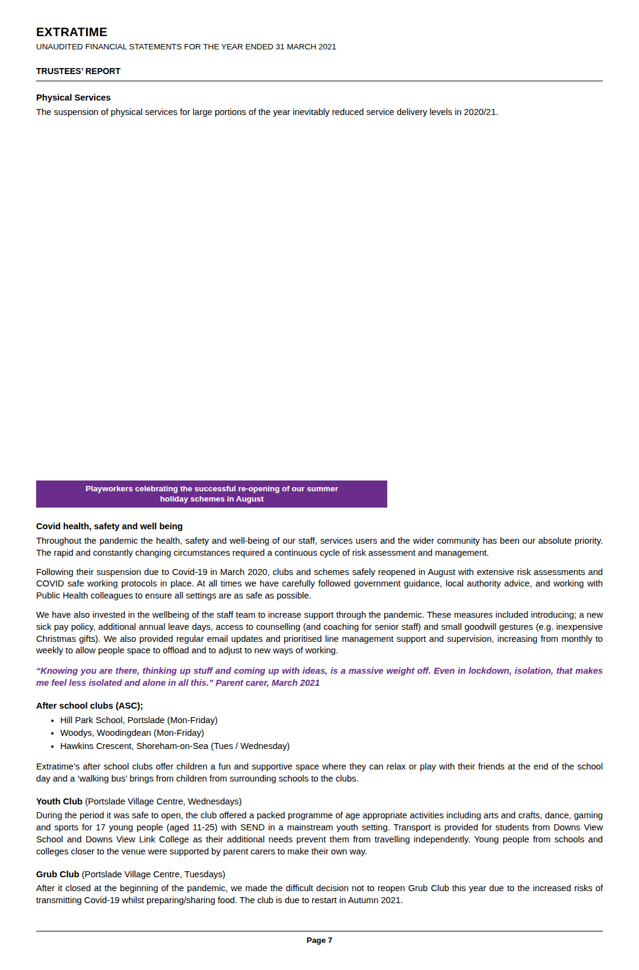EXTRATIME
UNAUDITED FINANCIAL STATEMENTS FOR THE YEAR ENDED 31 MARCH 2021
TRUSTEES’ REPORT
Physical Services
The suspension of physical services for large portions of the year inevitably reduced service delivery levels in 2020/21.
Playworkers celebrating the successful re-opening of our summer
holiday schemes in August
Covid health, safety and well being
Throughout the pandemic the health, safety and well-being of our staff, services users and the wider community has been our absolute priority. The rapid and constantly changing circumstances required a continuous cycle of risk assessment and management.
Following their suspension due to Covid-19 in March 2020, clubs and schemes safely reopened in August with extensive risk assessments and COVID safe working protocols in place. At all times we have carefully followed government guidance, local authority advice, and working with Public Health colleagues to ensure all settings are as safe as possible.
We have also invested in the wellbeing of the staff team to increase support through the pandemic. These measures included introducing; a new sick pay policy, additional annual leave days, access to counselling (and coaching for senior staff) and small goodwill gestures (e.g. inexpensive Christmas gifts). We also provided regular email updates and prioritised line management support and supervision, increasing from monthly to weekly to allow people space to offload and to adjust to new ways of working.
“Knowing you are there, thinking up stuff and coming up with ideas, is a massive weight off. Even in lockdown, isolation, that makes me feel less isolated and alone in all this.” Parent carer, March 2021
After school clubs (ASC);
Hill Park School, Portslade (Mon-Friday)
Woodys, Woodingdean (Mon-Friday)
Hawkins Crescent, Shoreham-on-Sea (Tues / Wednesday)
Extratime’s after school clubs offer children a fun and supportive space where they can relax or play with their friends at the end of the school day and a ‘walking bus’ brings from children from surrounding schools to the clubs.
Youth Club (Portslade Village Centre, Wednesdays)
During the period it was safe to open, the club offered a packed programme of age appropriate activities including arts and crafts, dance, gaming and sports for 17 young people (aged 11-25) with SEND in a mainstream youth setting. Transport is provided for students from Downs View School and Downs View Link College as their additional needs prevent them from travelling independently. Young people from schools and colleges closer to the venue were supported by parent carers to make their own way.
Grub Club (Portslade Village Centre, Tuesdays)
After it closed at the beginning of the pandemic, we made the difficult decision not to reopen Grub Club this year due to the increased risks of transmitting Covid-19 whilst preparing/sharing food. The club is due to restart in Autumn 2021.
Page 7